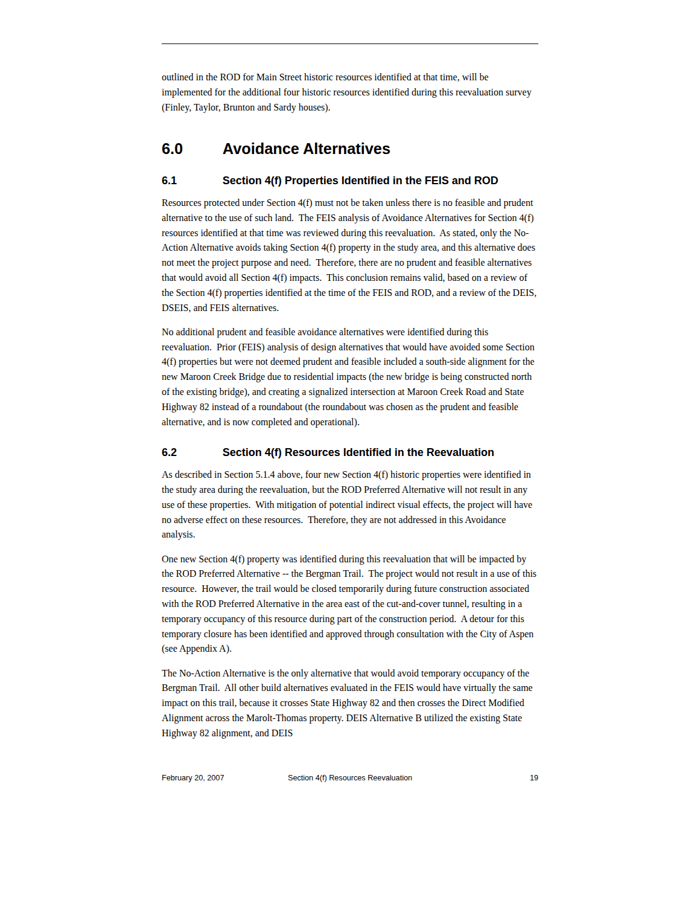outlined in the ROD for Main Street historic resources identified at that time, will be implemented for the additional four historic resources identified during this reevaluation survey (Finley, Taylor, Brunton and Sardy houses).
6.0 Avoidance Alternatives
6.1 Section 4(f) Properties Identified in the FEIS and ROD
Resources protected under Section 4(f) must not be taken unless there is no feasible and prudent alternative to the use of such land. The FEIS analysis of Avoidance Alternatives for Section 4(f) resources identified at that time was reviewed during this reevaluation. As stated, only the No-Action Alternative avoids taking Section 4(f) property in the study area, and this alternative does not meet the project purpose and need. Therefore, there are no prudent and feasible alternatives that would avoid all Section 4(f) impacts. This conclusion remains valid, based on a review of the Section 4(f) properties identified at the time of the FEIS and ROD, and a review of the DEIS, DSEIS, and FEIS alternatives.
No additional prudent and feasible avoidance alternatives were identified during this reevaluation. Prior (FEIS) analysis of design alternatives that would have avoided some Section 4(f) properties but were not deemed prudent and feasible included a south-side alignment for the new Maroon Creek Bridge due to residential impacts (the new bridge is being constructed north of the existing bridge), and creating a signalized intersection at Maroon Creek Road and State Highway 82 instead of a roundabout (the roundabout was chosen as the prudent and feasible alternative, and is now completed and operational).
6.2 Section 4(f) Resources Identified in the Reevaluation
As described in Section 5.1.4 above, four new Section 4(f) historic properties were identified in the study area during the reevaluation, but the ROD Preferred Alternative will not result in any use of these properties. With mitigation of potential indirect visual effects, the project will have no adverse effect on these resources. Therefore, they are not addressed in this Avoidance analysis.
One new Section 4(f) property was identified during this reevaluation that will be impacted by the ROD Preferred Alternative -- the Bergman Trail. The project would not result in a use of this resource. However, the trail would be closed temporarily during future construction associated with the ROD Preferred Alternative in the area east of the cut-and-cover tunnel, resulting in a temporary occupancy of this resource during part of the construction period. A detour for this temporary closure has been identified and approved through consultation with the City of Aspen (see Appendix A).
The No-Action Alternative is the only alternative that would avoid temporary occupancy of the Bergman Trail. All other build alternatives evaluated in the FEIS would have virtually the same impact on this trail, because it crosses State Highway 82 and then crosses the Direct Modified Alignment across the Marolt-Thomas property. DEIS Alternative B utilized the existing State Highway 82 alignment, and DEIS
February 20, 2007
Section 4(f) Resources Reevaluation
19